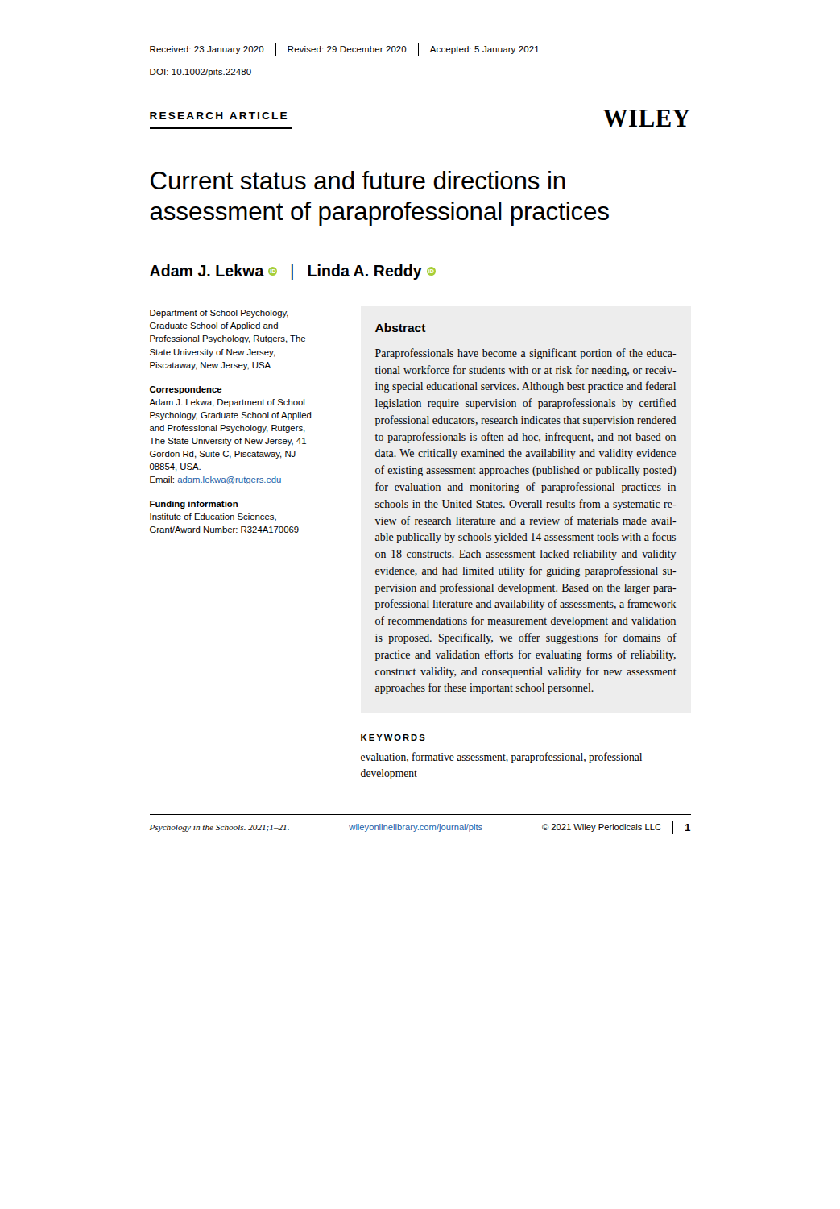Received: 23 January 2020
Revised: 29 December 2020
Accepted: 5 January 2021
DOI: 10.1002/pits.22480
Research Article
WILEY
Current status and future directions in
assessment of paraprofessional practices
Adam J. Lekwa | Linda A. Reddy
Department of School Psychology, Graduate School of Applied and Professional Psychology, Rutgers, The State University of New Jersey, Piscataway, New Jersey, USA
Correspondence
Adam J. Lekwa, Department of School Psychology, Graduate School of Applied and Professional Psychology, Rutgers, The State University of New Jersey, 41 Gordon Rd, Suite C, Piscataway, NJ 08854, USA.
Email: adam.lekwa@rutgers.edu
Funding information
Institute of Education Sciences, Grant/Award Number: R324A170069
Abstract
Paraprofessionals have become a significant portion of the educational workforce for students with or at risk for needing, or receiving special educational services. Although best practice and federal legislation require supervision of paraprofessionals by certified professional educators, research indicates that supervision rendered to paraprofessionals is often ad hoc, infrequent, and not based on data. We critically examined the availability and validity evidence of existing assessment approaches (published or publically posted) for evaluation and monitoring of paraprofessional practices in schools in the United States. Overall results from a systematic review of research literature and a review of materials made available publically by schools yielded 14 assessment tools with a focus on 18 constructs. Each assessment lacked reliability and validity evidence, and had limited utility for guiding paraprofessional supervision and professional development. Based on the larger paraprofessional literature and availability of assessments, a framework of recommendations for measurement development and validation is proposed. Specifically, we offer suggestions for domains of practice and validation efforts for evaluating forms of reliability, construct validity, and consequential validity for new assessment approaches for these important school personnel.
Keywords
evaluation, formative assessment, paraprofessional, professional development
Psychology in the Schools. 2021;1–21.
wileyonlinelibrary.com/journal/pits
© 2021 Wiley Periodicals LLC
1